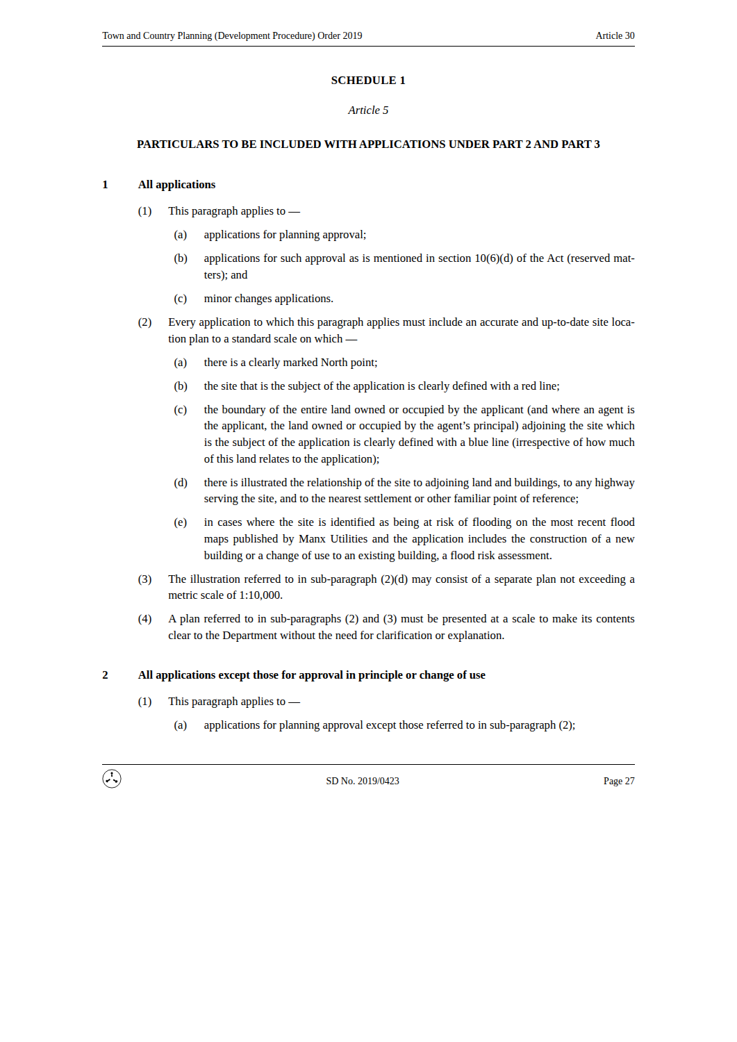Town and Country Planning (Development Procedure) Order 2019 Article 30
SCHEDULE 1
Article 5
Particulars to be included with applications under Part 2 and Part 3
1 All applications
(1) This paragraph applies to —
(a) applications for planning approval;
(b) applications for such approval as is mentioned in section 10(6)(d) of the Act (reserved matters); and
(c) minor changes applications.
(2) Every application to which this paragraph applies must include an accurate and up-to-date site location plan to a standard scale on which —
(a) there is a clearly marked North point;
(b) the site that is the subject of the application is clearly defined with a red line;
(c) the boundary of the entire land owned or occupied by the applicant (and where an agent is the applicant, the land owned or occupied by the agent’s principal) adjoining the site which is the subject of the application is clearly defined with a blue line (irrespective of how much of this land relates to the application);
(d) there is illustrated the relationship of the site to adjoining land and buildings, to any highway serving the site, and to the nearest settlement or other familiar point of reference;
(e) in cases where the site is identified as being at risk of flooding on the most recent flood maps published by Manx Utilities and the application includes the construction of a new building or a change of use to an existing building, a flood risk assessment.
(3) The illustration referred to in sub-paragraph (2)(d) may consist of a separate plan not exceeding a metric scale of 1:10,000.
(4) A plan referred to in sub-paragraphs (2) and (3) must be presented at a scale to make its contents clear to the Department without the need for clarification or explanation.
2 All applications except those for approval in principle or change of use
(1) This paragraph applies to —
(a) applications for planning approval except those referred to in sub-paragraph (2);
SD No. 2019/0423 Page 27